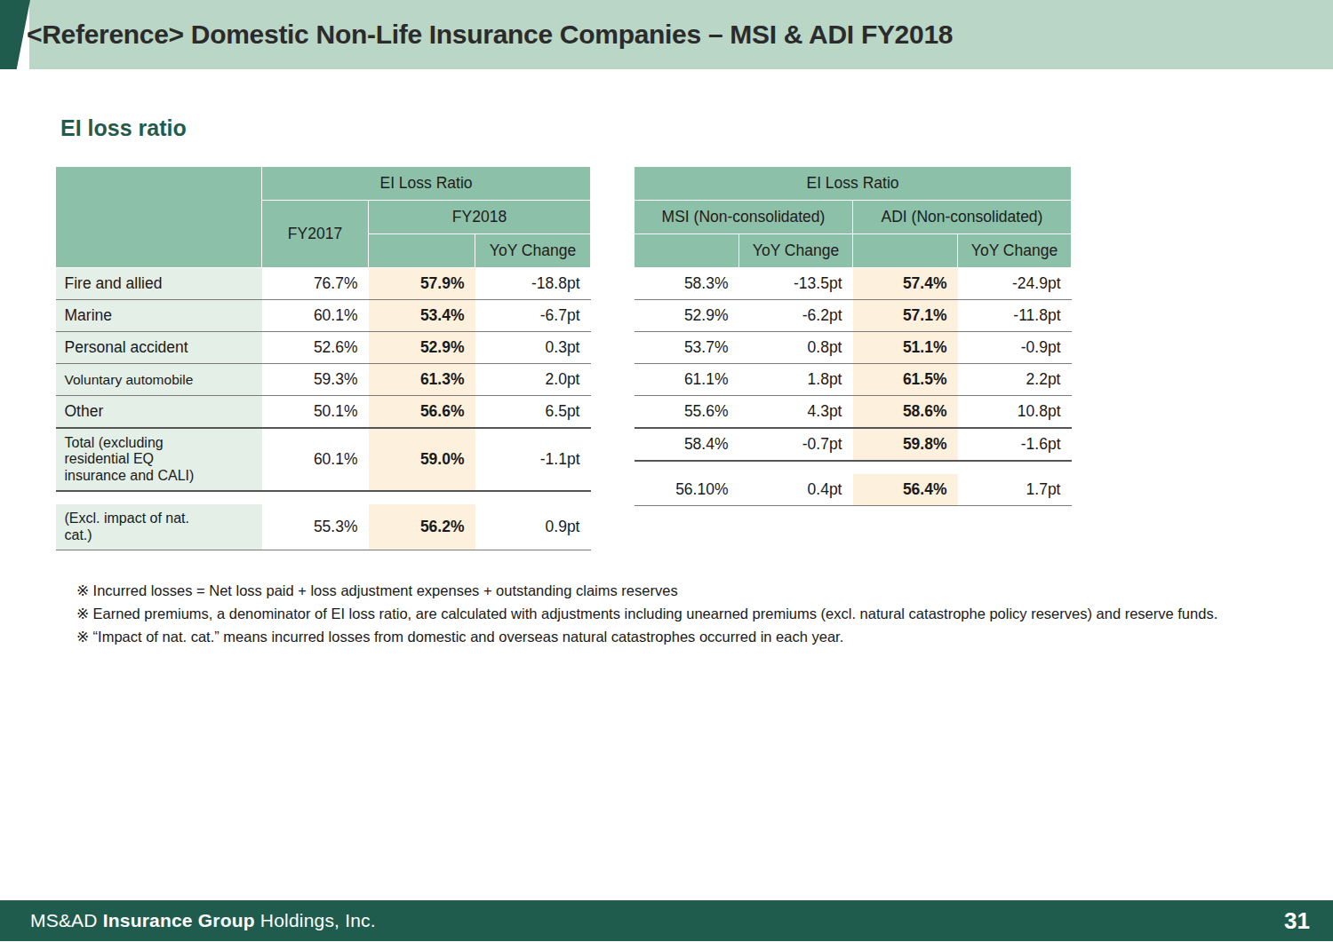<Reference> Domestic Non-Life Insurance Companies – MSI & ADI FY2018
EI loss ratio
| | EI Loss Ratio |
| --- | --- |
| FY2017 | FY2018 |
| | YoY Change |
| Fire and allied | 76.7% | 57.9% | -18.8pt |
| Marine | 60.1% | 53.4% | -6.7pt |
| Personal accident | 52.6% | 52.9% | 0.3pt |
| Voluntary automobile | 59.3% | 61.3% | 2.0pt |
| Other | 50.1% | 56.6% | 6.5pt |
| Total (excluding residential EQ insurance and CALI) | 60.1% | 59.0% | -1.1pt |
| (Excl. impact of nat. cat.) | 55.3% | 56.2% | 0.9pt |
| EI Loss Ratio |
| --- |
| MSI (Non-consolidated) | ADI (Non-consolidated) |
| | YoY Change | | YoY Change |
| 58.3% | -13.5pt | 57.4% | -24.9pt |
| 52.9% | -6.2pt | 57.1% | -11.8pt |
| 53.7% | 0.8pt | 51.1% | -0.9pt |
| 61.1% | 1.8pt | 61.5% | 2.2pt |
| 55.6% | 4.3pt | 58.6% | 10.8pt |
| 58.4% | -0.7pt | 59.8% | -1.6pt |
| 56.10% | 0.4pt | 56.4% | 1.7pt |
※ Incurred losses = Net loss paid + loss adjustment expenses + outstanding claims reserves
※ Earned premiums, a denominator of EI loss ratio, are calculated with adjustments including unearned premiums (excl. natural catastrophe policy reserves) and reserve funds.
※ “Impact of nat. cat.” means incurred losses from domestic and overseas natural catastrophes occurred in each year.
MS&AD Insurance Group Holdings, Inc.
31